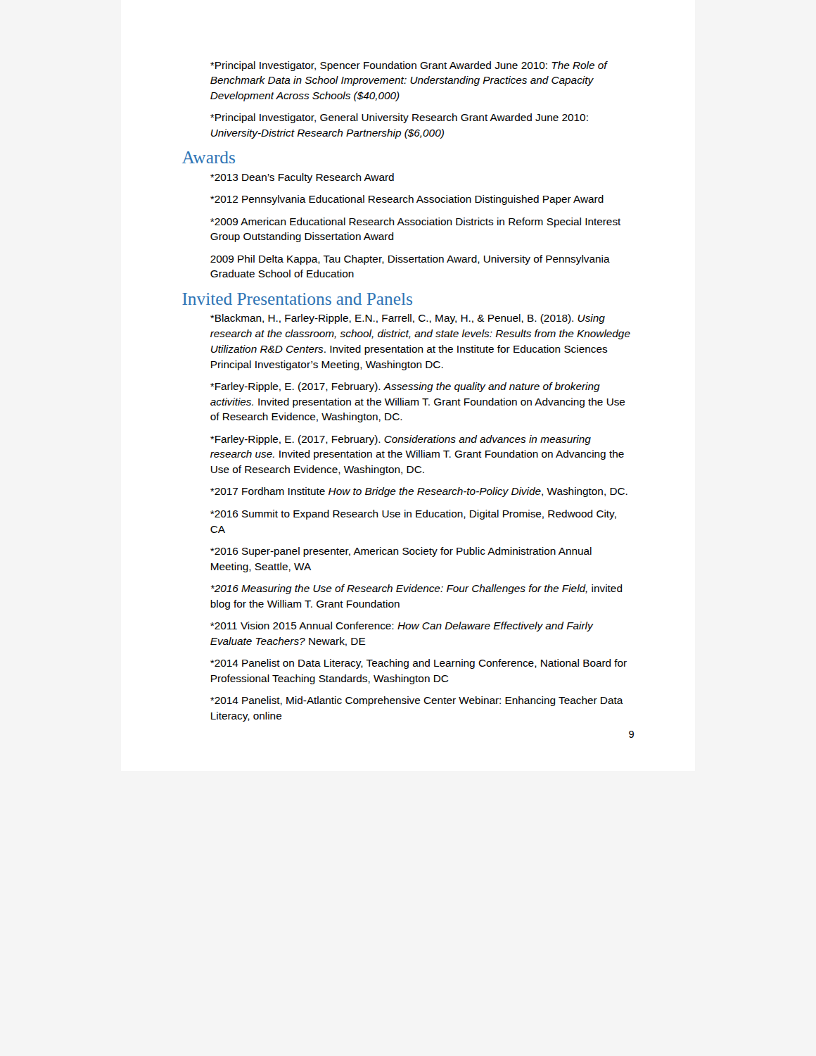*Principal Investigator, Spencer Foundation Grant Awarded June 2010: The Role of Benchmark Data in School Improvement: Understanding Practices and Capacity Development Across Schools ($40,000)
*Principal Investigator, General University Research Grant Awarded June 2010: University-District Research Partnership ($6,000)
Awards
*2013 Dean’s Faculty Research Award
*2012 Pennsylvania Educational Research Association Distinguished Paper Award
*2009 American Educational Research Association Districts in Reform Special Interest Group Outstanding Dissertation Award
2009 Phil Delta Kappa, Tau Chapter, Dissertation Award, University of Pennsylvania Graduate School of Education
Invited Presentations and Panels
*Blackman, H., Farley-Ripple, E.N., Farrell, C., May, H., & Penuel, B. (2018). Using research at the classroom, school, district, and state levels: Results from the Knowledge Utilization R&D Centers. Invited presentation at the Institute for Education Sciences Principal Investigator’s Meeting, Washington DC.
*Farley-Ripple, E. (2017, February). Assessing the quality and nature of brokering activities. Invited presentation at the William T. Grant Foundation on Advancing the Use of Research Evidence, Washington, DC.
*Farley-Ripple, E. (2017, February). Considerations and advances in measuring research use. Invited presentation at the William T. Grant Foundation on Advancing the Use of Research Evidence, Washington, DC.
*2017 Fordham Institute How to Bridge the Research-to-Policy Divide, Washington, DC.
*2016 Summit to Expand Research Use in Education, Digital Promise, Redwood City, CA
*2016 Super-panel presenter, American Society for Public Administration Annual Meeting, Seattle, WA
*2016 Measuring the Use of Research Evidence: Four Challenges for the Field, invited blog for the William T. Grant Foundation
*2011 Vision 2015 Annual Conference: How Can Delaware Effectively and Fairly Evaluate Teachers? Newark, DE
*2014 Panelist on Data Literacy, Teaching and Learning Conference, National Board for Professional Teaching Standards, Washington DC
*2014 Panelist, Mid-Atlantic Comprehensive Center Webinar: Enhancing Teacher Data Literacy, online
9